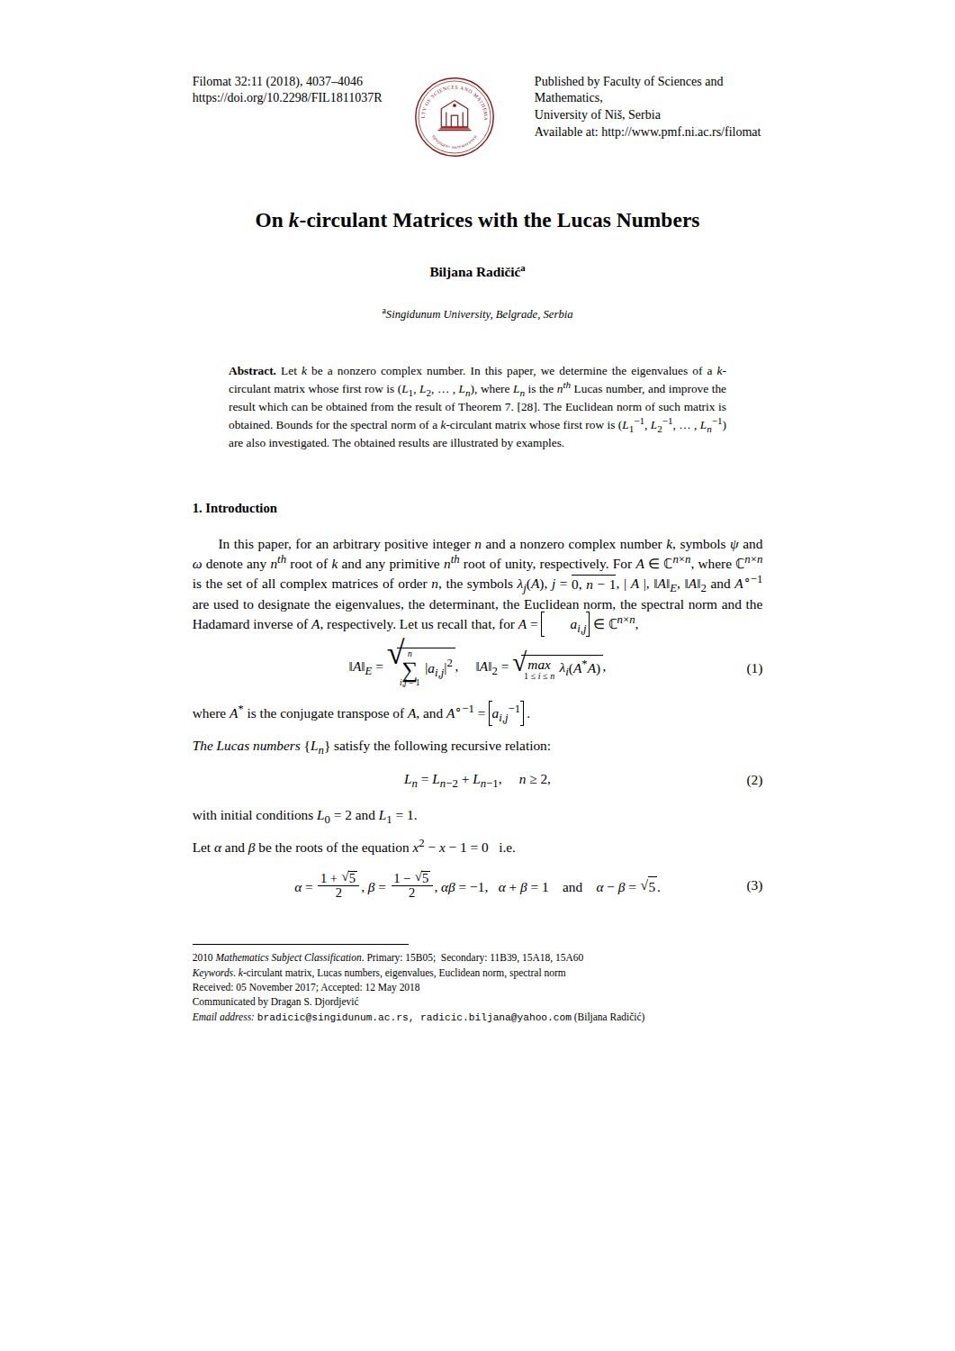Filomat 32:11 (2018), 4037–4046
https://doi.org/10.2298/FIL1811037R
FACULTY OF SCIENCES AND MATHEMATICS природно математички
Published by Faculty of Sciences and Mathematics,
University of Niš, Serbia
Available at: http://www.pmf.ni.ac.rs/filomat
On k-circulant Matrices with the Lucas Numbers
Biljana Radičića
aSingidunum University, Belgrade, Serbia
Abstract. Let k be a nonzero complex number. In this paper, we determine the eigenvalues of a k-circulant matrix whose first row is (L1, L2, … , Ln), where Ln is the nth Lucas number, and improve the result which can be obtained from the result of Theorem 7. [28]. The Euclidean norm of such matrix is obtained. Bounds for the spectral norm of a k-circulant matrix whose first row is (L1−1, L2−1, … , Ln−1) are also investigated. The obtained results are illustrated by examples.
1. Introduction
In this paper, for an arbitrary positive integer n and a nonzero complex number k, symbols ψ and ω denote any nth root of k and any primitive nth root of unity, respectively. For A ∈ ℂn×n, where ℂn×n is the set of all complex matrices of order n, the symbols λj(A), j = 0, n − 1, | A |, ‖A‖E, ‖A‖2 and A∘−1 are used to designate the eigenvalues, the determinant, the Euclidean norm, the spectral norm and the Hadamard inverse of A, respectively. Let us recall that, for A = ai,j ∈ ℂn×n,
‖A‖E = n∑i,j = 1 |ai,j|2, ‖A‖2 = max 1 ≤ i ≤ n λi(A*A), (1)
where A* is the conjugate transpose of A, and A∘−1 = ai,j−1 .
The Lucas numbers {Ln} satisfy the following recursive relation:
Ln = Ln−2 + Ln−1, n ≥ 2, (2)
with initial conditions L0 = 2 and L1 = 1.
Let α and β be the roots of the equation x2 − x − 1 = 0 i.e.
α = 1 + 52, β = 1 − 52, αβ = −1, α + β = 1 and α − β = 5. (3)
2010 Mathematics Subject Classification. Primary: 15B05; Secondary: 11B39, 15A18, 15A60
Keywords. k-circulant matrix, Lucas numbers, eigenvalues, Euclidean norm, spectral norm
Received: 05 November 2017; Accepted: 12 May 2018
Communicated by Dragan S. Djordjević
Email address: bradicic@singidunum.ac.rs, radicic.biljana@yahoo.com (Biljana Radičić)